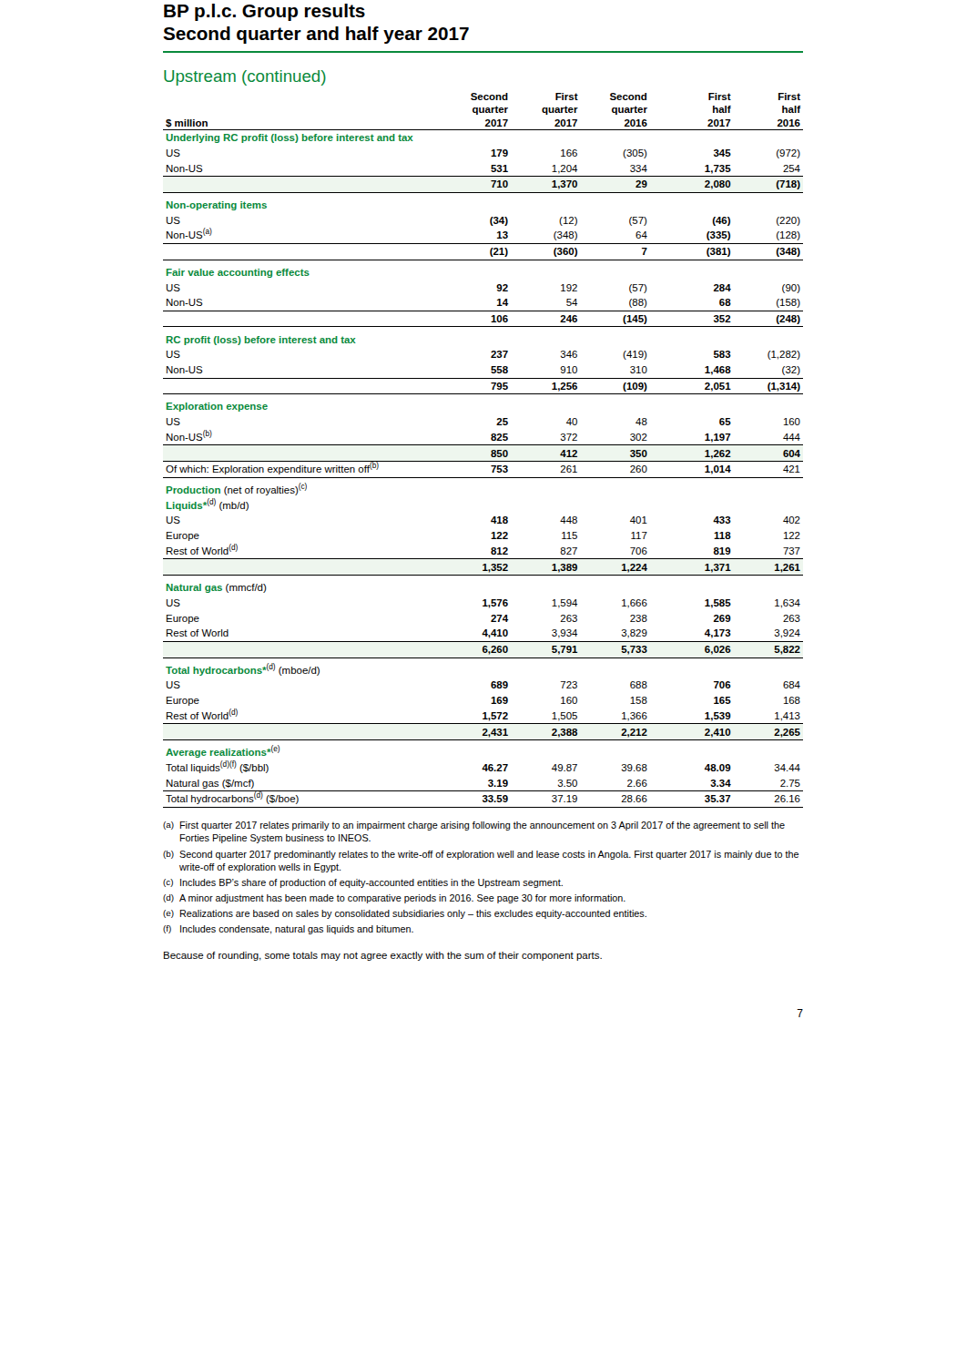BP p.l.c. Group resultsSecond quarter and half year 2017
Upstream (continued)
| | Second | First | Second | | First | First |
| --- | --- | --- | --- | --- | --- | --- |
| | quarter | quarter | quarter | | half | half |
| $ million | 2017 | 2017 | 2016 | | 2017 | 2016 |
| Underlying RC profit (loss) before interest and tax | | | | | | |
| US | 179 | 166 | (305) | | 345 | (972) |
| Non-US | 531 | 1,204 | 334 | | 1,735 | 254 |
| | 710 | 1,370 | 29 | | 2,080 | (718) |
| Non-operating items | | | | | | |
| US | (34) | (12) | (57) | | (46) | (220) |
| Non-US (a) | 13 | (348) | 64 | | (335) | (128) |
| | (21) | (360) | 7 | | (381) | (348) |
| Fair value accounting effects | | | | | | |
| US | 92 | 192 | (57) | | 284 | (90) |
| Non-US | 14 | 54 | (88) | | 68 | (158) |
| | 106 | 246 | (145) | | 352 | (248) |
| RC profit (loss) before interest and tax | | | | | | |
| US | 237 | 346 | (419) | | 583 | (1,282) |
| Non-US | 558 | 910 | 310 | | 1,468 | (32) |
| | 795 | 1,256 | (109) | | 2,051 | (1,314) |
| Exploration expense | | | | | | |
| US | 25 | 40 | 48 | | 65 | 160 |
| Non-US (b) | 825 | 372 | 302 | | 1,197 | 444 |
| | 850 | 412 | 350 | | 1,262 | 604 |
| Of which: Exploration expenditure written off (b) | 753 | 261 | 260 | | 1,014 | 421 |
| Production (net of royalties) (c) | | | | | | |
| Liquids* (d) (mb/d) | | | | | | |
| US | 418 | 448 | 401 | | 433 | 402 |
| Europe | 122 | 115 | 117 | | 118 | 122 |
| Rest of World (d) | 812 | 827 | 706 | | 819 | 737 |
| | 1,352 | 1,389 | 1,224 | | 1,371 | 1,261 |
| Natural gas (mmcf/d) | | | | | | |
| US | 1,576 | 1,594 | 1,666 | | 1,585 | 1,634 |
| Europe | 274 | 263 | 238 | | 269 | 263 |
| Rest of World | 4,410 | 3,934 | 3,829 | | 4,173 | 3,924 |
| | 6,260 | 5,791 | 5,733 | | 6,026 | 5,822 |
| Total hydrocarbons* (d) (mboe/d) | | | | | | |
| US | 689 | 723 | 688 | | 706 | 684 |
| Europe | 169 | 160 | 158 | | 165 | 168 |
| Rest of World (d) | 1,572 | 1,505 | 1,366 | | 1,539 | 1,413 |
| | 2,431 | 2,388 | 2,212 | | 2,410 | 2,265 |
| Average realizations* (e) | | | | | | |
| Total liquids (d)(f) ($/bbl) | 46.27 | 49.87 | 39.68 | | 48.09 | 34.44 |
| Natural gas ($/mcf) | 3.19 | 3.50 | 2.66 | | 3.34 | 2.75 |
| Total hydrocarbons (d) ($/boe) | 33.59 | 37.19 | 28.66 | | 35.37 | 26.16 |
(a) First quarter 2017 relates primarily to an impairment charge arising following the announcement on 3 April 2017 of the agreement to sell the Forties Pipeline System business to INEOS.
(b) Second quarter 2017 predominantly relates to the write-off of exploration well and lease costs in Angola. First quarter 2017 is mainly due to the write-off of exploration wells in Egypt.
(c) Includes BP’s share of production of equity-accounted entities in the Upstream segment.
(d) A minor adjustment has been made to comparative periods in 2016. See page 30 for more information.
(e) Realizations are based on sales by consolidated subsidiaries only – this excludes equity-accounted entities.
(f) Includes condensate, natural gas liquids and bitumen.
Because of rounding, some totals may not agree exactly with the sum of their component parts.
7